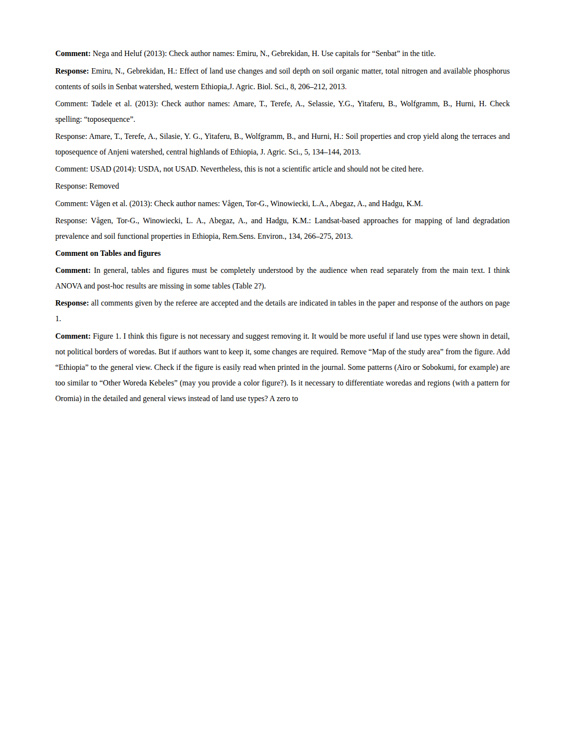Comment: Nega and Heluf (2013): Check author names: Emiru, N., Gebrekidan, H. Use capitals for “Senbat” in the title.
Response: Emiru, N., Gebrekidan, H.: Effect of land use changes and soil depth on soil organic matter, total nitrogen and available phosphorus contents of soils in Senbat watershed, western Ethiopia,J. Agric. Biol. Sci., 8, 206–212, 2013.
Comment: Tadele et al. (2013): Check author names: Amare, T., Terefe, A., Selassie, Y.G., Yitaferu, B., Wolfgramm, B., Hurni, H. Check spelling: “toposequence”.
Response: Amare, T., Terefe, A., Silasie, Y. G., Yitaferu, B., Wolfgramm, B., and Hurni, H.: Soil properties and crop yield along the terraces and toposequence of Anjeni watershed, central highlands of Ethiopia, J. Agric. Sci., 5, 134–144, 2013.
Comment: USAD (2014): USDA, not USAD. Nevertheless, this is not a scientific article and should not be cited here.
Response: Removed
Comment: Vågen et al. (2013): Check author names: Vågen, Tor-G., Winowiecki, L.A., Abegaz, A., and Hadgu, K.M.
Response: Vågen, Tor-G., Winowiecki, L. A., Abegaz, A., and Hadgu, K.M.: Landsat-based approaches for mapping of land degradation prevalence and soil functional properties in Ethiopia, Rem.Sens. Environ., 134, 266–275, 2013.
Comment on Tables and figures
Comment: In general, tables and figures must be completely understood by the audience when read separately from the main text. I think ANOVA and post-hoc results are missing in some tables (Table 2?).
Response: all comments given by the referee are accepted and the details are indicated in tables in the paper and response of the authors on page 1.
Comment: Figure 1. I think this figure is not necessary and suggest removing it. It would be more useful if land use types were shown in detail, not political borders of woredas. But if authors want to keep it, some changes are required. Remove “Map of the study area” from the figure. Add “Ethiopia” to the general view. Check if the figure is easily read when printed in the journal. Some patterns (Airo or Sobokumi, for example) are too similar to “Other Woreda Kebeles” (may you provide a color figure?). Is it necessary to differentiate woredas and regions (with a pattern for Oromia) in the detailed and general views instead of land use types? A zero to